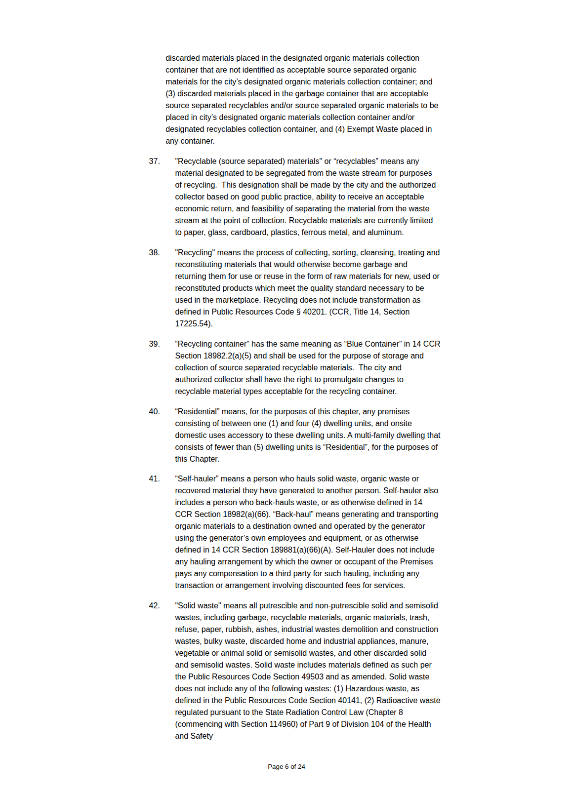discarded materials placed in the designated organic materials collection container that are not identified as acceptable source separated organic materials for the city’s designated organic materials collection container; and (3) discarded materials placed in the garbage container that are acceptable source separated recyclables and/or source separated organic materials to be placed in city’s designated organic materials collection container and/or designated recyclables collection container, and (4) Exempt Waste placed in any container.
37. "Recyclable (source separated) materials" or “recyclables” means any material designated to be segregated from the waste stream for purposes of recycling. This designation shall be made by the city and the authorized collector based on good public practice, ability to receive an acceptable economic return, and feasibility of separating the material from the waste stream at the point of collection. Recyclable materials are currently limited to paper, glass, cardboard, plastics, ferrous metal, and aluminum.
38. "Recycling" means the process of collecting, sorting, cleansing, treating and reconstituting materials that would otherwise become garbage and returning them for use or reuse in the form of raw materials for new, used or reconstituted products which meet the quality standard necessary to be used in the marketplace. Recycling does not include transformation as defined in Public Resources Code § 40201. (CCR, Title 14, Section 17225.54).
39. “Recycling container” has the same meaning as “Blue Container” in 14 CCR Section 18982.2(a)(5) and shall be used for the purpose of storage and collection of source separated recyclable materials. The city and authorized collector shall have the right to promulgate changes to recyclable material types acceptable for the recycling container.
40. “Residential” means, for the purposes of this chapter, any premises consisting of between one (1) and four (4) dwelling units, and onsite domestic uses accessory to these dwelling units. A multi-family dwelling that consists of fewer than (5) dwelling units is “Residential”, for the purposes of this Chapter.
41. “Self-hauler” means a person who hauls solid waste, organic waste or recovered material they have generated to another person. Self-hauler also includes a person who back-hauls waste, or as otherwise defined in 14 CCR Section 18982(a)(66). “Back-haul” means generating and transporting organic materials to a destination owned and operated by the generator using the generator’s own employees and equipment, or as otherwise defined in 14 CCR Section 189881(a)(66)(A). Self-Hauler does not include any hauling arrangement by which the owner or occupant of the Premises pays any compensation to a third party for such hauling, including any transaction or arrangement involving discounted fees for services.
42. "Solid waste" means all putrescible and non-putrescible solid and semisolid wastes, including garbage, recyclable materials, organic materials, trash, refuse, paper, rubbish, ashes, industrial wastes demolition and construction wastes, bulky waste, discarded home and industrial appliances, manure, vegetable or animal solid or semisolid wastes, and other discarded solid and semisolid wastes. Solid waste includes materials defined as such per the Public Resources Code Section 49503 and as amended. Solid waste does not include any of the following wastes: (1) Hazardous waste, as defined in the Public Resources Code Section 40141, (2) Radioactive waste regulated pursuant to the State Radiation Control Law (Chapter 8 (commencing with Section 114960) of Part 9 of Division 104 of the Health and Safety
Page 6 of 24